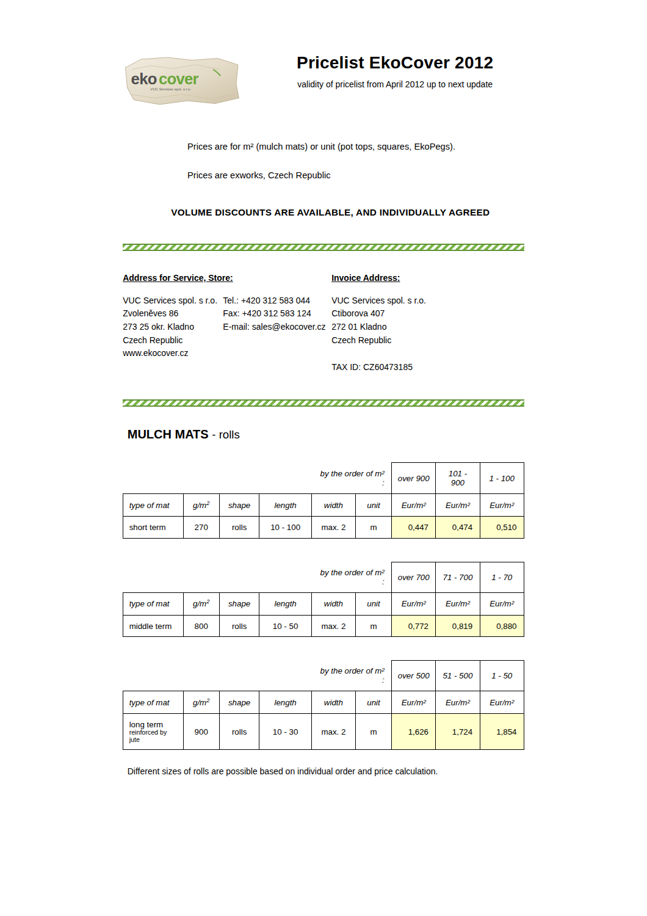eko cover VUC Services spol. s r.o.
Pricelist EkoCover 2012
validity of pricelist from April 2012 up to next update
Prices are for m² (mulch mats) or unit (pot tops, squares, EkoPegs).
Prices are exworks, Czech Republic
VOLUME DISCOUNTS ARE AVAILABLE, AND INDIVIDUALLY AGREED
Address for Service, Store:
VUC Services spol. s r.o.
Zvoleněves 86
273 25 okr. Kladno
Czech Republic
www.ekocover.cz
Tel.: +420 312 583 044
Fax: +420 312 583 124
E-mail: sales@ekocover.cz
Invoice Address:
VUC Services spol. s r.o.
Ctiborova 407
272 01 Kladno
Czech Republic
TAX ID: CZ60473185
MULCH MATS - rolls
| | | | | by the order of m² : | over 900 | 101 - 900 | 1 - 100 |
| type of mat | g/m 2 | shape | length | width | unit | Eur/m² | Eur/m² | Eur/m² |
| short term | 270 | rolls | 10 - 100 | max. 2 | m | 0,447 | 0,474 | 0,510 |
| | | | | by the order of m² : | over 700 | 71 - 700 | 1 - 70 |
| type of mat | g/m 2 | shape | length | width | unit | Eur/m² | Eur/m² | Eur/m² |
| middle term | 800 | rolls | 10 - 50 | max. 2 | m | 0,772 | 0,819 | 0,880 |
| | | | | by the order of m² : | over 500 | 51 - 500 | 1 - 50 |
| type of mat | g/m 2 | shape | length | width | unit | Eur/m² | Eur/m² | Eur/m² |
| long term reinforced by jute | 900 | rolls | 10 - 30 | max. 2 | m | 1,626 | 1,724 | 1,854 |
Different sizes of rolls are possible based on individual order and price calculation.